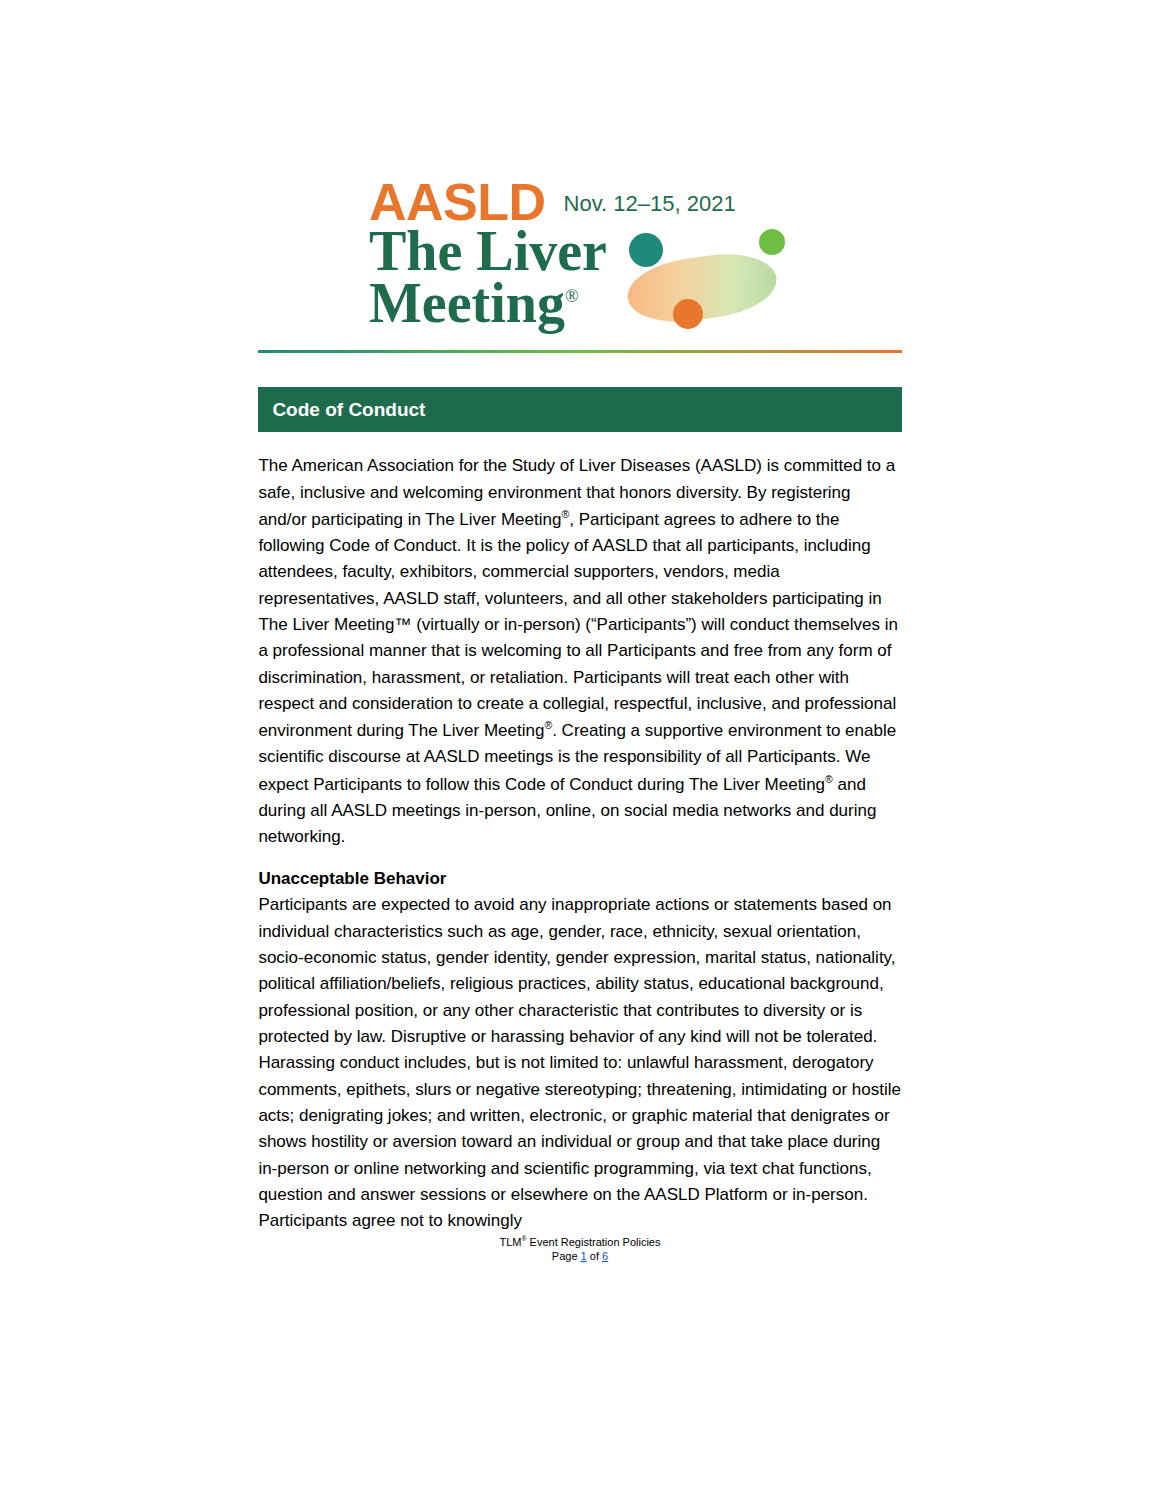AASLD
Nov. 12–15, 2021
The Liver Meeting®
Code of Conduct
The American Association for the Study of Liver Diseases (AASLD) is committed to a safe, inclusive and welcoming environment that honors diversity. By registering and/or participating in The Liver Meeting®, Participant agrees to adhere to the following Code of Conduct. It is the policy of AASLD that all participants, including attendees, faculty, exhibitors, commercial supporters, vendors, media representatives, AASLD staff, volunteers, and all other stakeholders participating in The Liver Meeting™ (virtually or in-person) (“Participants”) will conduct themselves in a professional manner that is welcoming to all Participants and free from any form of discrimination, harassment, or retaliation. Participants will treat each other with respect and consideration to create a collegial, respectful, inclusive, and professional environment during The Liver Meeting®. Creating a supportive environment to enable scientific discourse at AASLD meetings is the responsibility of all Participants. We expect Participants to follow this Code of Conduct during The Liver Meeting® and during all AASLD meetings in-person, online, on social media networks and during networking.
Unacceptable Behavior
Participants are expected to avoid any inappropriate actions or statements based on individual characteristics such as age, gender, race, ethnicity, sexual orientation, socio-economic status, gender identity, gender expression, marital status, nationality, political affiliation/beliefs, religious practices, ability status, educational background, professional position, or any other characteristic that contributes to diversity or is protected by law. Disruptive or harassing behavior of any kind will not be tolerated. Harassing conduct includes, but is not limited to: unlawful harassment, derogatory comments, epithets, slurs or negative stereotyping; threatening, intimidating or hostile acts; denigrating jokes; and written, electronic, or graphic material that denigrates or shows hostility or aversion toward an individual or group and that take place during in-person or online networking and scientific programming, via text chat functions, question and answer sessions or elsewhere on the AASLD Platform or in-person. Participants agree not to knowingly
TLM® Event Registration Policies
Page 1 of 6